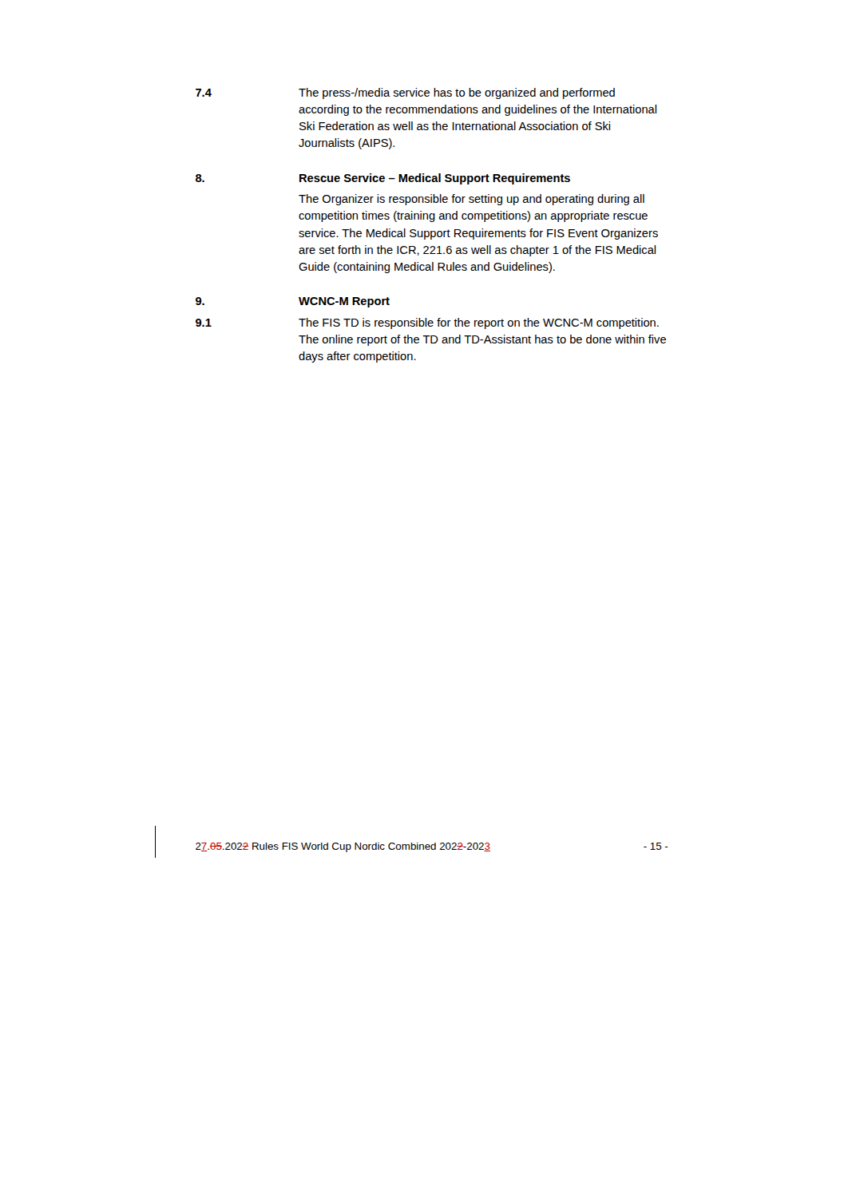7.4
The press-/media service has to be organized and performed according to the recommendations and guidelines of the International Ski Federation as well as the International Association of Ski Journalists (AIPS).
8.
Rescue Service – Medical Support Requirements
The Organizer is responsible for setting up and operating during all competition times (training and competitions) an appropriate rescue service. The Medical Support Requirements for FIS Event Organizers are set forth in the ICR, 221.6 as well as chapter 1 of the FIS Medical Guide (containing Medical Rules and Guidelines).
9.
WCNC-M Report
9.1
The FIS TD is responsible for the report on the WCNC-M competition. The online report of the TD and TD-Assistant has to be done within five days after competition.
27.05.2022 Rules FIS World Cup Nordic Combined 2022-2023
- 15 -